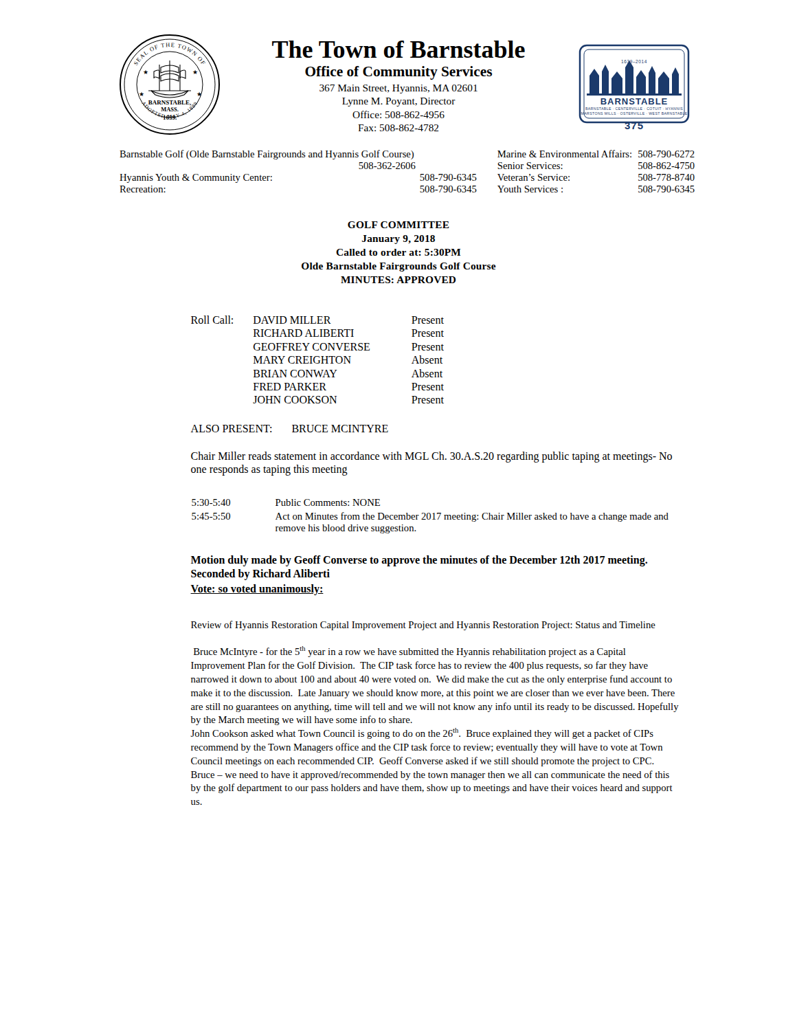SEAL OF THE TOWN OF ADOPTED MAY 4, 1889 BARNSTABLE, MASS. 1639. ★ ★ ★ ★
The Town of Barnstable
Office of Community Services
367 Main Street, Hyannis, MA 02601
Lynne M. Poyant, Director
Office: 508-862-4956
Fax: 508-862-4782
BARNSTABLE BARNSTABLE · CENTERVILLE · COTUIT · HYANNIS MARSTONS MILLS · OSTERVILLE · WEST BARNSTABLE 1639–2014 375
| Barnstable Golf (Olde Barnstable Fairgrounds and Hyannis Golf Course) | | Marine & Environmental Affairs: | 508-790-6272 |
| 508-362-2606 | | Senior Services: | 508-862-4750 |
| Hyannis Youth & Community Center: | 508-790-6345 | Veteran’s Service: | 508-778-8740 |
| Recreation: | 508-790-6345 | Youth Services : | 508-790-6345 |
GOLF COMMITTEE
January 9, 2018
Called to order at: 5:30PM
Olde Barnstable Fairgrounds Golf Course
MINUTES: APPROVED
| Roll Call: | DAVID MILLER | Present |
| | RICHARD ALIBERTI | Present |
| | GEOFFREY CONVERSE | Present |
| | MARY CREIGHTON | Absent |
| | BRIAN CONWAY | Absent |
| | FRED PARKER | Present |
| | JOHN COOKSON | Present |
ALSO PRESENT: BRUCE MCINTYRE
Chair Miller reads statement in accordance with MGL Ch. 30.A.S.20 regarding public taping at meetings- No one responds as taping this meeting
| 5:30-5:40 | Public Comments: NONE |
| 5:45-5:50 | Act on Minutes from the December 2017 meeting: Chair Miller asked to have a change made and remove his blood drive suggestion. |
Motion duly made by Geoff Converse to approve the minutes of the December 12th 2017 meeting. Seconded by Richard Aliberti Vote: so voted unanimously:
Review of Hyannis Restoration Capital Improvement Project and Hyannis Restoration Project: Status and Timeline
Bruce McIntyre - for the 5th year in a row we have submitted the Hyannis rehabilitation project as a Capital Improvement Plan for the Golf Division. The CIP task force has to review the 400 plus requests, so far they have narrowed it down to about 100 and about 40 were voted on. We did make the cut as the only enterprise fund account to make it to the discussion. Late January we should know more, at this point we are closer than we ever have been. There are still no guarantees on anything, time will tell and we will not know any info until its ready to be discussed. Hopefully by the March meeting we will have some info to share.
John Cookson asked what Town Council is going to do on the 26th. Bruce explained they will get a packet of CIPs recommend by the Town Managers office and the CIP task force to review; eventually they will have to vote at Town Council meetings on each recommended CIP. Geoff Converse asked if we still should promote the project to CPC.
Bruce – we need to have it approved/recommended by the town manager then we all can communicate the need of this by the golf department to our pass holders and have them, show up to meetings and have their voices heard and support us.